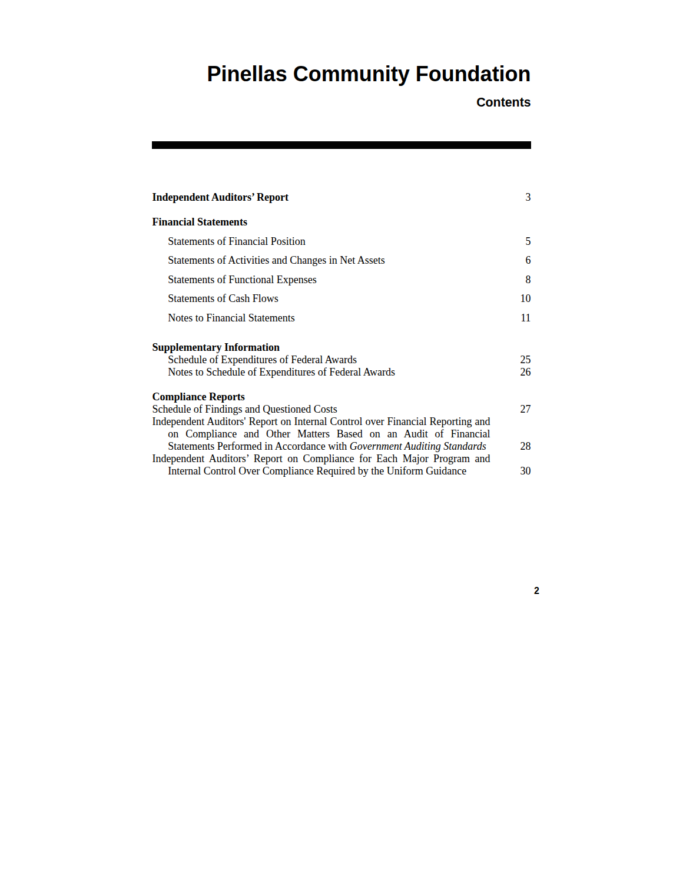Pinellas Community Foundation
Contents
| Independent Auditors’ Report | 3 |
| Financial Statements | |
| Statements of Financial Position | 5 |
| Statements of Activities and Changes in Net Assets | 6 |
| Statements of Functional Expenses | 8 |
| Statements of Cash Flows | 10 |
| Notes to Financial Statements | 11 |
| Supplementary Information | |
| Schedule of Expenditures of Federal Awards | 25 |
| Notes to Schedule of Expenditures of Federal Awards | 26 |
| Compliance Reports | |
| Schedule of Findings and Questioned Costs | 27 |
| Independent Auditors' Report on Internal Control over Financial Reporting and on Compliance and Other Matters Based on an Audit of Financial Statements Performed in Accordance with Government Auditing Standards | 28 |
| Independent Auditors’ Report on Compliance for Each Major Program and Internal Control Over Compliance Required by the Uniform Guidance | 30 |
2